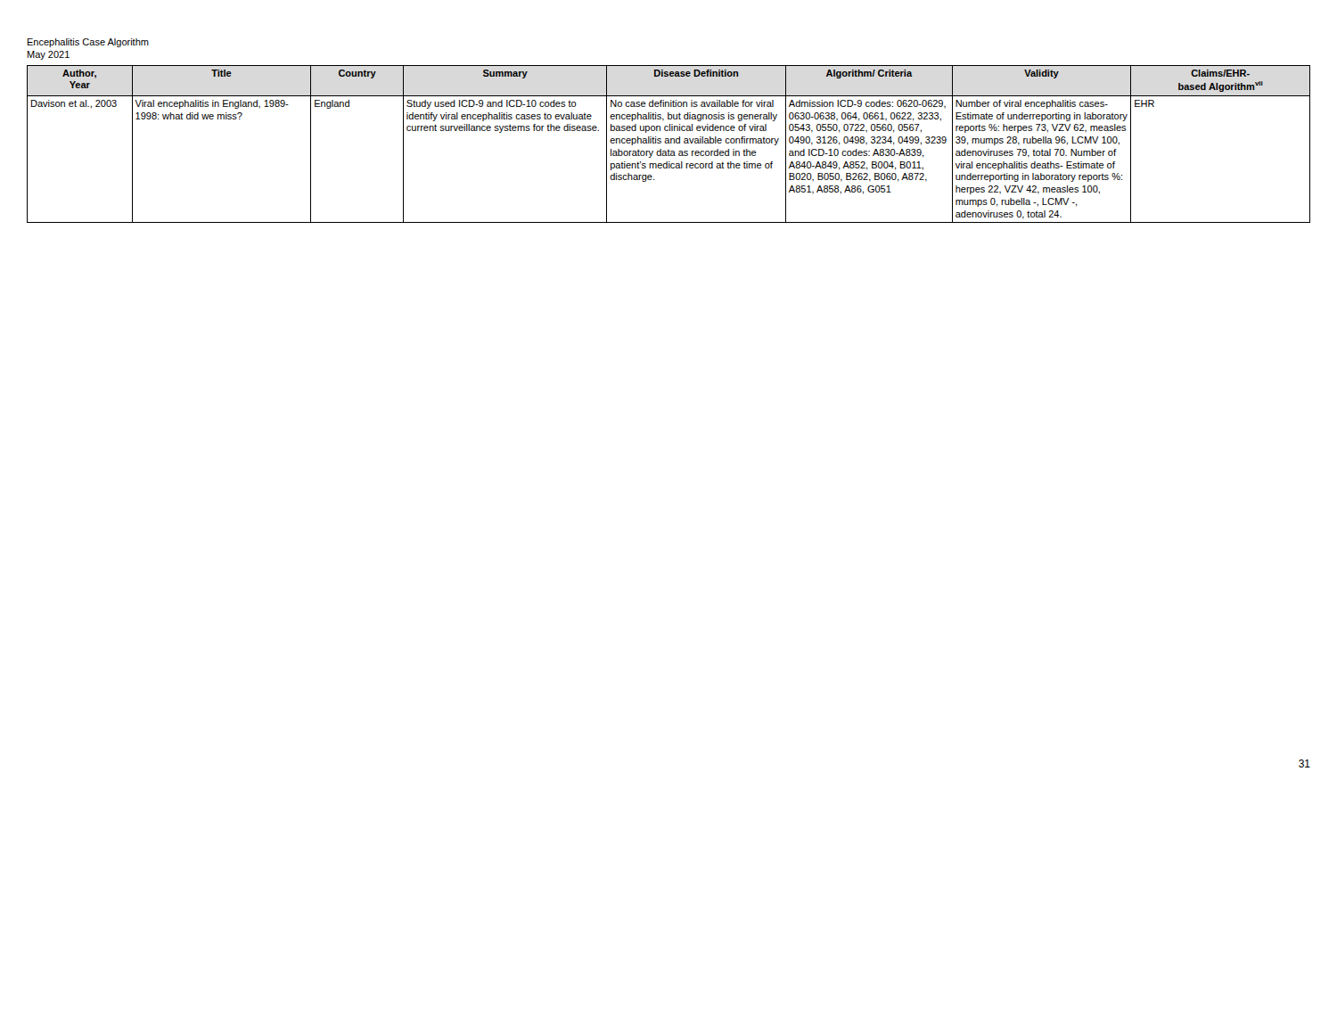Encephalitis Case Algorithm
May 2021
| Author, Year | Title | Country | Summary | Disease Definition | Algorithm/ Criteria | Validity | Claims/EHR- based Algorithm vii |
| --- | --- | --- | --- | --- | --- | --- | --- |
| Davison et al., 2003 | Viral encephalitis in England, 1989-1998: what did we miss? | England | Study used ICD-9 and ICD-10 codes to identify viral encephalitis cases to evaluate current surveillance systems for the disease. | No case definition is available for viral encephalitis, but diagnosis is generally based upon clinical evidence of viral encephalitis and available confirmatory laboratory data as recorded in the patient’s medical record at the time of discharge. | Admission ICD-9 codes: 0620-0629, 0630-0638, 064, 0661, 0622, 3233, 0543, 0550, 0722, 0560, 0567, 0490, 3126, 0498, 3234, 0499, 3239 and ICD-10 codes: A830-A839, A840-A849, A852, B004, B011, B020, B050, B262, B060, A872, A851, A858, A86, G051 | Number of viral encephalitis cases- Estimate of underreporting in laboratory reports %: herpes 73, VZV 62, measles 39, mumps 28, rubella 96, LCMV 100, adenoviruses 79, total 70. Number of viral encephalitis deaths- Estimate of underreporting in laboratory reports %: herpes 22, VZV 42, measles 100, mumps 0, rubella -, LCMV -, adenoviruses 0, total 24. | EHR |
31